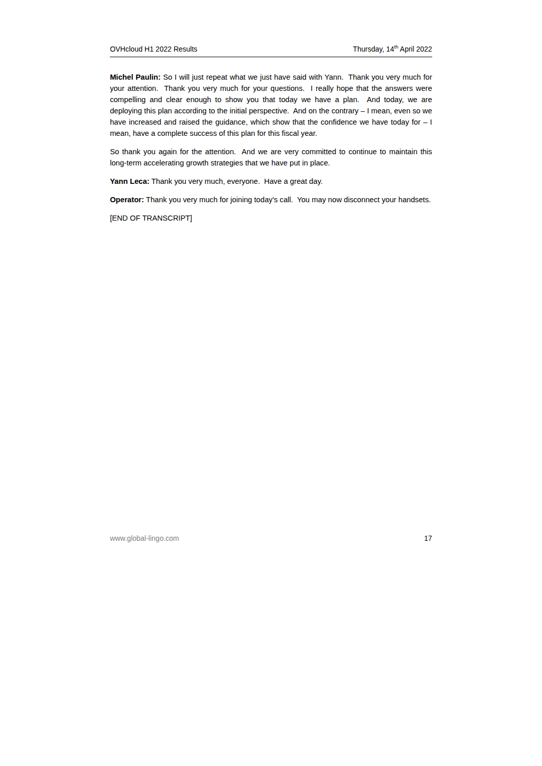OVHcloud H1 2022 Results
Thursday, 14th April 2022
Michel Paulin: So I will just repeat what we just have said with Yann. Thank you very much for your attention. Thank you very much for your questions. I really hope that the answers were compelling and clear enough to show you that today we have a plan. And today, we are deploying this plan according to the initial perspective. And on the contrary – I mean, even so we have increased and raised the guidance, which show that the confidence we have today for – I mean, have a complete success of this plan for this fiscal year.
So thank you again for the attention. And we are very committed to continue to maintain this long-term accelerating growth strategies that we have put in place.
Yann Leca: Thank you very much, everyone. Have a great day.
Operator: Thank you very much for joining today's call. You may now disconnect your handsets.
[END OF TRANSCRIPT]
www.global-lingo.com
17